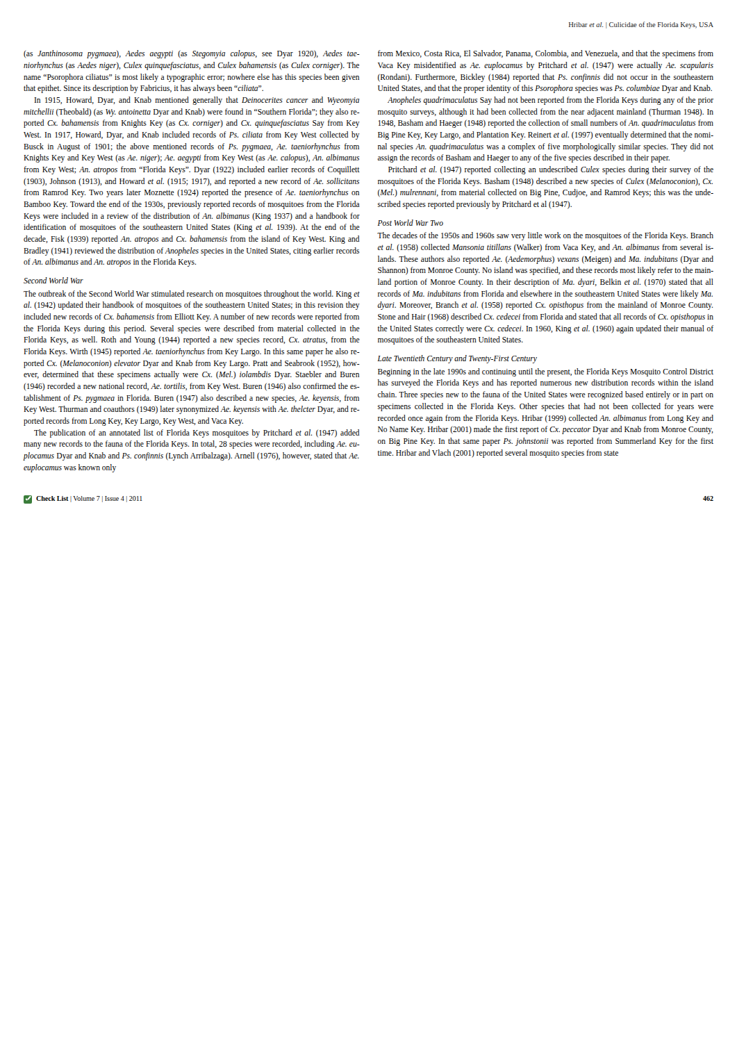Hribar et al. | Culicidae of the Florida Keys, USA
(as Janthinosoma pygmaea), Aedes aegypti (as Stegomyia calopus, see Dyar 1920), Aedes taeniorhynchus (as Aedes niger), Culex quinquefasciatus, and Culex bahamensis (as Culex corniger). The name “Psorophora ciliatus” is most likely a typographic error; nowhere else has this species been given that epithet. Since its description by Fabricius, it has always been “ciliata”.
In 1915, Howard, Dyar, and Knab mentioned generally that Deinocerites cancer and Wyeomyia mitchellii (Theobald) (as Wy. antoinetta Dyar and Knab) were found in “Southern Florida”; they also reported Cx. bahamensis from Knights Key (as Cx. corniger) and Cx. quinquefasciatus Say from Key West. In 1917, Howard, Dyar, and Knab included records of Ps. ciliata from Key West collected by Busck in August of 1901; the above mentioned records of Ps. pygmaea, Ae. taeniorhynchus from Knights Key and Key West (as Ae. niger); Ae. aegypti from Key West (as Ae. calopus), An. albimanus from Key West; An. atropos from “Florida Keys”. Dyar (1922) included earlier records of Coquillett (1903), Johnson (1913), and Howard et al. (1915; 1917), and reported a new record of Ae. sollicitans from Ramrod Key. Two years later Moznette (1924) reported the presence of Ae. taeniorhynchus on Bamboo Key. Toward the end of the 1930s, previously reported records of mosquitoes from the Florida Keys were included in a review of the distribution of An. albimanus (King 1937) and a handbook for identification of mosquitoes of the southeastern United States (King et al. 1939). At the end of the decade, Fisk (1939) reported An. atropos and Cx. bahamensis from the island of Key West. King and Bradley (1941) reviewed the distribution of Anopheles species in the United States, citing earlier records of An. albimanus and An. atropos in the Florida Keys.
Second World War
The outbreak of the Second World War stimulated research on mosquitoes throughout the world. King et al. (1942) updated their handbook of mosquitoes of the southeastern United States; in this revision they included new records of Cx. bahamensis from Elliott Key. A number of new records were reported from the Florida Keys during this period. Several species were described from material collected in the Florida Keys, as well. Roth and Young (1944) reported a new species record, Cx. atratus, from the Florida Keys. Wirth (1945) reported Ae. taeniorhynchus from Key Largo. In this same paper he also reported Cx. (Melanoconion) elevator Dyar and Knab from Key Largo. Pratt and Seabrook (1952), however, determined that these specimens actually were Cx. (Mel.) iolambdis Dyar. Staebler and Buren (1946) recorded a new national record, Ae. tortilis, from Key West. Buren (1946) also confirmed the establishment of Ps. pygmaea in Florida. Buren (1947) also described a new species, Ae. keyensis, from Key West. Thurman and coauthors (1949) later synonymized Ae. keyensis with Ae. thelcter Dyar, and reported records from Long Key, Key Largo, Key West, and Vaca Key.
The publication of an annotated list of Florida Keys mosquitoes by Pritchard et al. (1947) added many new records to the fauna of the Florida Keys. In total, 28 species were recorded, including Ae. euplocamus Dyar and Knab and Ps. confinnis (Lynch Arribalzaga). Arnell (1976), however, stated that Ae. euplocamus was known only
from Mexico, Costa Rica, El Salvador, Panama, Colombia, and Venezuela, and that the specimens from Vaca Key misidentified as Ae. euplocamus by Pritchard et al. (1947) were actually Ae. scapularis (Rondani). Furthermore, Bickley (1984) reported that Ps. confinnis did not occur in the southeastern United States, and that the proper identity of this Psorophora species was Ps. columbiae Dyar and Knab.
Anopheles quadrimaculatus Say had not been reported from the Florida Keys during any of the prior mosquito surveys, although it had been collected from the near adjacent mainland (Thurman 1948). In 1948, Basham and Haeger (1948) reported the collection of small numbers of An. quadrimaculatus from Big Pine Key, Key Largo, and Plantation Key. Reinert et al. (1997) eventually determined that the nominal species An. quadrimaculatus was a complex of five morphologically similar species. They did not assign the records of Basham and Haeger to any of the five species described in their paper.
Pritchard et al. (1947) reported collecting an undescribed Culex species during their survey of the mosquitoes of the Florida Keys. Basham (1948) described a new species of Culex (Melanoconion), Cx. (Mel.) mulrennani, from material collected on Big Pine, Cudjoe, and Ramrod Keys; this was the undescribed species reported previously by Pritchard et al (1947).
Post World War Two
The decades of the 1950s and 1960s saw very little work on the mosquitoes of the Florida Keys. Branch et al. (1958) collected Mansonia titillans (Walker) from Vaca Key, and An. albimanus from several islands. These authors also reported Ae. (Aedemorphus) vexans (Meigen) and Ma. indubitans (Dyar and Shannon) from Monroe County. No island was specified, and these records most likely refer to the mainland portion of Monroe County. In their description of Ma. dyari, Belkin et al. (1970) stated that all records of Ma. indubitans from Florida and elsewhere in the southeastern United States were likely Ma. dyari. Moreover, Branch et al. (1958) reported Cx. opisthopus from the mainland of Monroe County. Stone and Hair (1968) described Cx. cedecei from Florida and stated that all records of Cx. opisthopus in the United States correctly were Cx. cedecei. In 1960, King et al. (1960) again updated their manual of mosquitoes of the southeastern United States.
Late Twentieth Century and Twenty-First Century
Beginning in the late 1990s and continuing until the present, the Florida Keys Mosquito Control District has surveyed the Florida Keys and has reported numerous new distribution records within the island chain. Three species new to the fauna of the United States were recognized based entirely or in part on specimens collected in the Florida Keys. Other species that had not been collected for years were recorded once again from the Florida Keys. Hribar (1999) collected An. albimanus from Long Key and No Name Key. Hribar (2001) made the first report of Cx. peccator Dyar and Knab from Monroe County, on Big Pine Key. In that same paper Ps. johnstonii was reported from Summerland Key for the first time. Hribar and Vlach (2001) reported several mosquito species from state
Check List | Volume 7 | Issue 4 | 2011
462